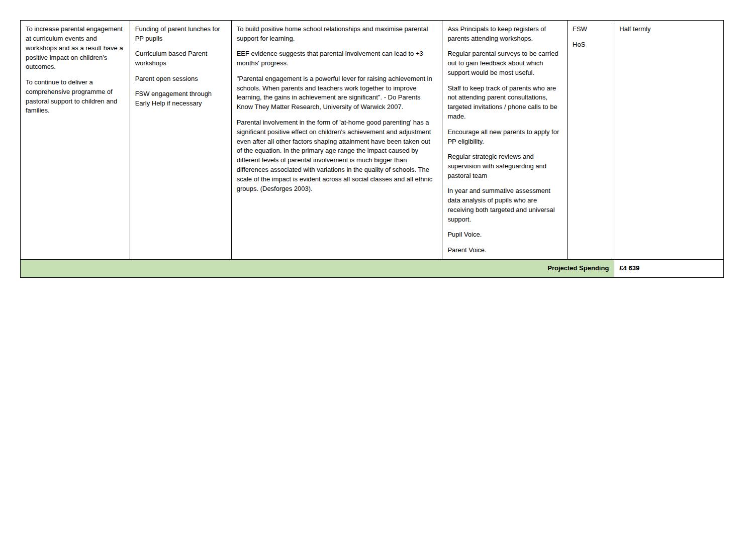| To increase parental engagement at curriculum events and workshops and as a result have a positive impact on children's outcomes. To continue to deliver a comprehensive programme of pastoral support to children and families. | Funding of parent lunches for PP pupils Curriculum based Parent workshops Parent open sessions FSW engagement through Early Help if necessary | To build positive home school relationships and maximise parental support for learning. EEF evidence suggests that parental involvement can lead to +3 months' progress. "Parental engagement is a powerful lever for raising achievement in schools. When parents and teachers work together to improve learning, the gains in achievement are significant". - Do Parents Know They Matter Research, University of Warwick 2007. Parental involvement in the form of 'at-home good parenting' has a significant positive effect on children's achievement and adjustment even after all other factors shaping attainment have been taken out of the equation. In the primary age range the impact caused by different levels of parental involvement is much bigger than differences associated with variations in the quality of schools. The scale of the impact is evident across all social classes and all ethnic groups. (Desforges 2003). | Ass Principals to keep registers of parents attending workshops. Regular parental surveys to be carried out to gain feedback about which support would be most useful. Staff to keep track of parents who are not attending parent consultations, targeted invitations / phone calls to be made. Encourage all new parents to apply for PP eligibility. Regular strategic reviews and supervision with safeguarding and pastoral team In year and summative assessment data analysis of pupils who are receiving both targeted and universal support. Pupil Voice. Parent Voice. | FSW HoS | Half termly |
| Projected Spending | £4 639 |